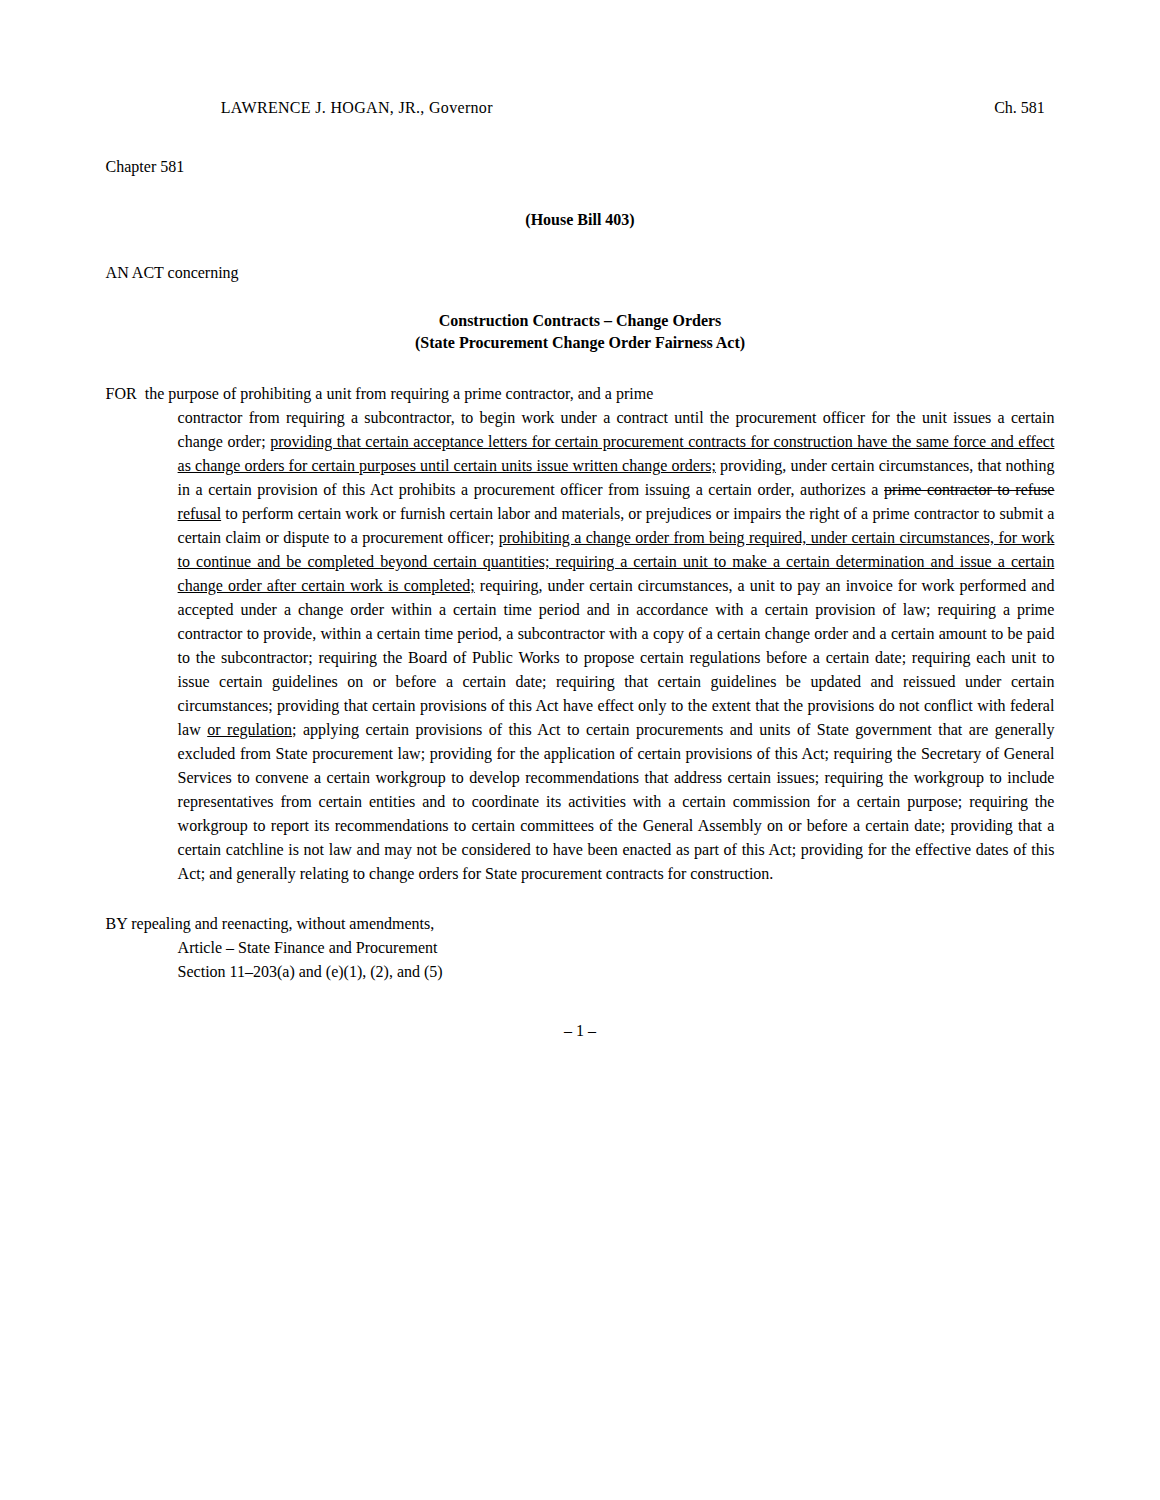LAWRENCE J. HOGAN, JR., Governor Ch. 581
Chapter 581
(House Bill 403)
AN ACT concerning
Construction Contracts – Change Orders
(State Procurement Change Order Fairness Act)
FOR the purpose of prohibiting a unit from requiring a prime contractor, and a prime contractor from requiring a subcontractor, to begin work under a contract until the procurement officer for the unit issues a certain change order; providing that certain acceptance letters for certain procurement contracts for construction have the same force and effect as change orders for certain purposes until certain units issue written change orders; providing, under certain circumstances, that nothing in a certain provision of this Act prohibits a procurement officer from issuing a certain order, authorizes a prime contractor to refuse refusal to perform certain work or furnish certain labor and materials, or prejudices or impairs the right of a prime contractor to submit a certain claim or dispute to a procurement officer; prohibiting a change order from being required, under certain circumstances, for work to continue and be completed beyond certain quantities; requiring a certain unit to make a certain determination and issue a certain change order after certain work is completed; requiring, under certain circumstances, a unit to pay an invoice for work performed and accepted under a change order within a certain time period and in accordance with a certain provision of law; requiring a prime contractor to provide, within a certain time period, a subcontractor with a copy of a certain change order and a certain amount to be paid to the subcontractor; requiring the Board of Public Works to propose certain regulations before a certain date; requiring each unit to issue certain guidelines on or before a certain date; requiring that certain guidelines be updated and reissued under certain circumstances; providing that certain provisions of this Act have effect only to the extent that the provisions do not conflict with federal law or regulation; applying certain provisions of this Act to certain procurements and units of State government that are generally excluded from State procurement law; providing for the application of certain provisions of this Act; requiring the Secretary of General Services to convene a certain workgroup to develop recommendations that address certain issues; requiring the workgroup to include representatives from certain entities and to coordinate its activities with a certain commission for a certain purpose; requiring the workgroup to report its recommendations to certain committees of the General Assembly on or before a certain date; providing that a certain catchline is not law and may not be considered to have been enacted as part of this Act; providing for the effective dates of this Act; and generally relating to change orders for State procurement contracts for construction.
BY repealing and reenacting, without amendments, Article – State Finance and Procurement Section 11–203(a) and (e)(1), (2), and (5)
– 1 –